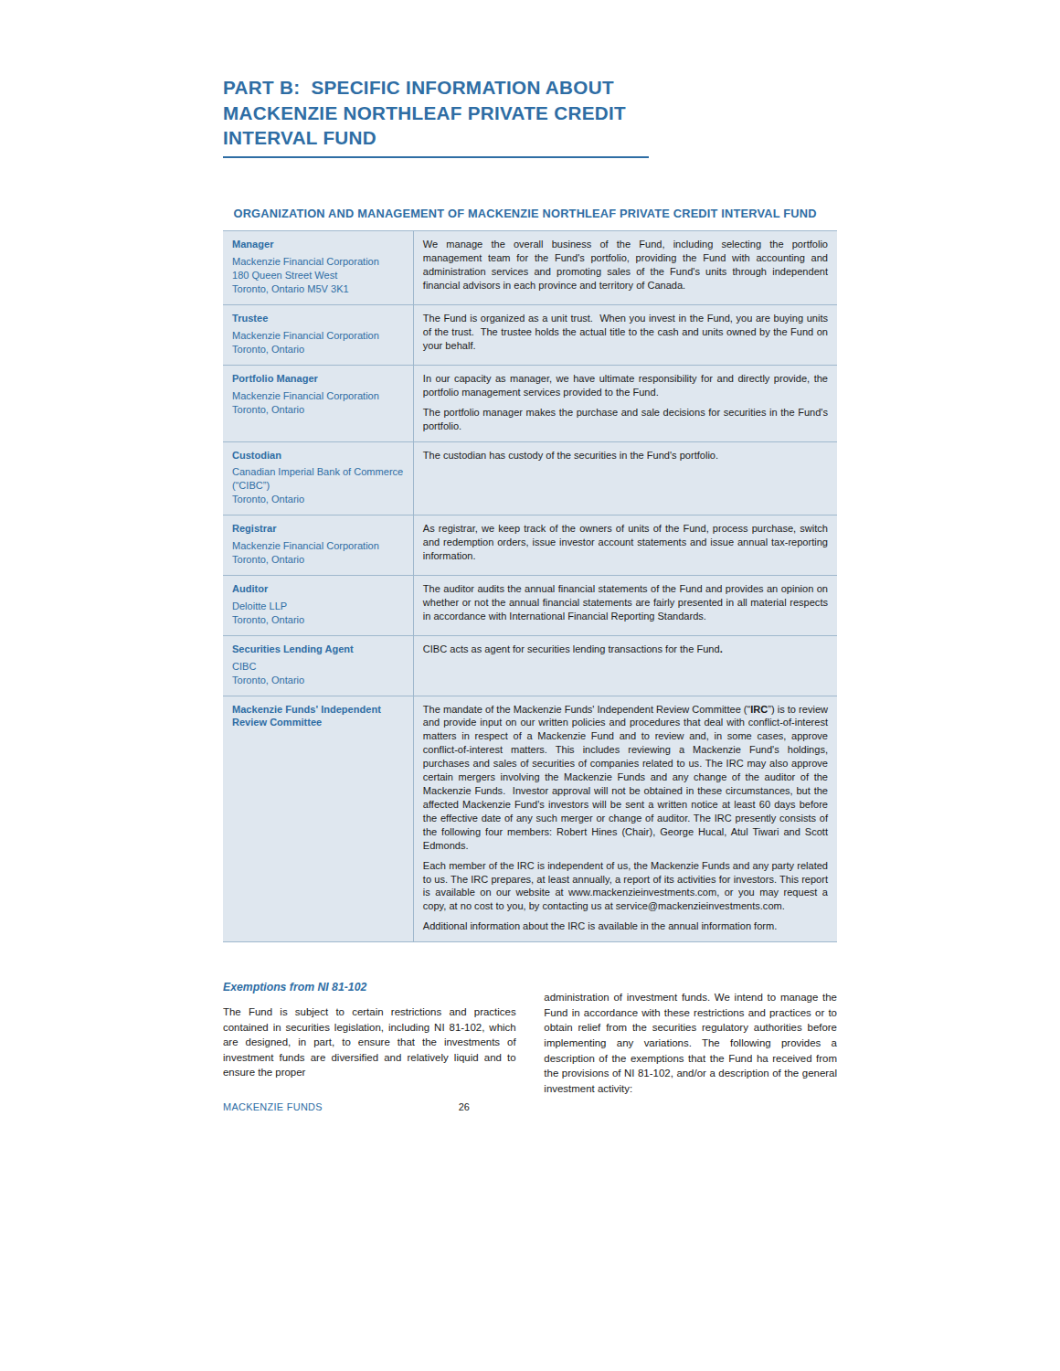Part B: Specific Information About
Mackenzie Northleaf Private Credit
Interval Fund
Organization and Management of Mackenzie Northleaf Private Credit Interval Fund
| Manager Mackenzie Financial Corporation 180 Queen Street West Toronto, Ontario M5V 3K1 | We manage the overall business of the Fund, including selecting the portfolio management team for the Fund's portfolio, providing the Fund with accounting and administration services and promoting sales of the Fund's units through independent financial advisors in each province and territory of Canada. |
| Trustee Mackenzie Financial Corporation Toronto, Ontario | The Fund is organized as a unit trust. When you invest in the Fund, you are buying units of the trust. The trustee holds the actual title to the cash and units owned by the Fund on your behalf. |
| Portfolio Manager Mackenzie Financial Corporation Toronto, Ontario | In our capacity as manager, we have ultimate responsibility for and directly provide, the portfolio management services provided to the Fund. The portfolio manager makes the purchase and sale decisions for securities in the Fund's portfolio. |
| Custodian Canadian Imperial Bank of Commerce (“CIBC”) Toronto, Ontario | The custodian has custody of the securities in the Fund's portfolio. |
| Registrar Mackenzie Financial Corporation Toronto, Ontario | As registrar, we keep track of the owners of units of the Fund, process purchase, switch and redemption orders, issue investor account statements and issue annual tax-reporting information. |
| Auditor Deloitte LLP Toronto, Ontario | The auditor audits the annual financial statements of the Fund and provides an opinion on whether or not the annual financial statements are fairly presented in all material respects in accordance with International Financial Reporting Standards. |
| Securities Lending Agent CIBC Toronto, Ontario | CIBC acts as agent for securities lending transactions for the Fund . |
| Mackenzie Funds' Independent Review Committee | The mandate of the Mackenzie Funds' Independent Review Committee (“ IRC ”) is to review and provide input on our written policies and procedures that deal with conflict-of-interest matters in respect of a Mackenzie Fund and to review and, in some cases, approve conflict-of-interest matters. This includes reviewing a Mackenzie Fund's holdings, purchases and sales of securities of companies related to us. The IRC may also approve certain mergers involving the Mackenzie Funds and any change of the auditor of the Mackenzie Funds. Investor approval will not be obtained in these circumstances, but the affected Mackenzie Fund's investors will be sent a written notice at least 60 days before the effective date of any such merger or change of auditor. The IRC presently consists of the following four members: Robert Hines (Chair), George Hucal, Atul Tiwari and Scott Edmonds. Each member of the IRC is independent of us, the Mackenzie Funds and any party related to us. The IRC prepares, at least annually, a report of its activities for investors. This report is available on our website at www.mackenzieinvestments.com, or you may request a copy, at no cost to you, by contacting us at service@mackenzieinvestments.com. Additional information about the IRC is available in the annual information form. |
Exemptions from NI 81-102
The Fund is subject to certain restrictions and practices contained in securities legislation, including NI 81-102, which are designed, in part, to ensure that the investments of investment funds are diversified and relatively liquid and to ensure the proper
administration of investment funds. We intend to manage the Fund in accordance with these restrictions and practices or to obtain relief from the securities regulatory authorities before implementing any variations. The following provides a description of the exemptions that the Fund ha received from the provisions of NI 81-102, and/or a description of the general investment activity:
MACKENZIE FUNDS 26